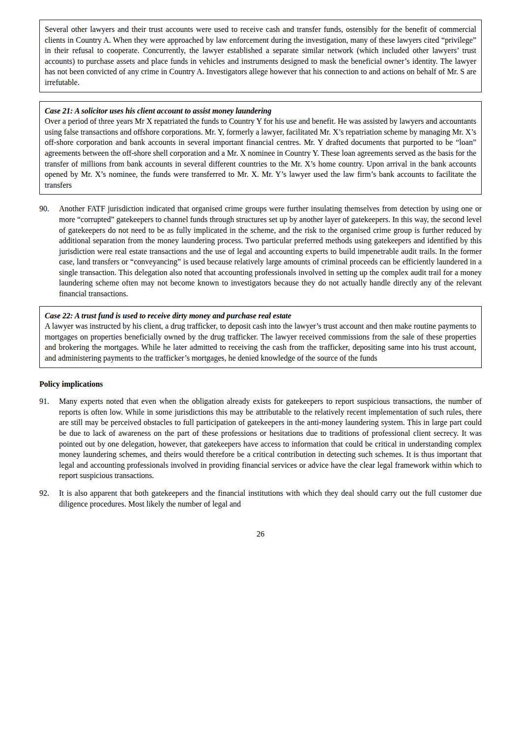Several other lawyers and their trust accounts were used to receive cash and transfer funds, ostensibly for the benefit of commercial clients in Country A. When they were approached by law enforcement during the investigation, many of these lawyers cited “privilege” in their refusal to cooperate. Concurrently, the lawyer established a separate similar network (which included other lawyers’ trust accounts) to purchase assets and place funds in vehicles and instruments designed to mask the beneficial owner’s identity. The lawyer has not been convicted of any crime in Country A. Investigators allege however that his connection to and actions on behalf of Mr. S are irrefutable.
Case 21: A solicitor uses his client account to assist money laundering
Over a period of three years Mr X repatriated the funds to Country Y for his use and benefit. He was assisted by lawyers and accountants using false transactions and offshore corporations. Mr. Y, formerly a lawyer, facilitated Mr. X’s repatriation scheme by managing Mr. X’s off-shore corporation and bank accounts in several important financial centres. Mr. Y drafted documents that purported to be “loan” agreements between the off-shore shell corporation and a Mr. X nominee in Country Y. These loan agreements served as the basis for the transfer of millions from bank accounts in several different countries to the Mr. X’s home country. Upon arrival in the bank accounts opened by Mr. X’s nominee, the funds were transferred to Mr. X. Mr. Y’s lawyer used the law firm’s bank accounts to facilitate the transfers
90.
Another FATF jurisdiction indicated that organised crime groups were further insulating themselves from detection by using one or more “corrupted” gatekeepers to channel funds through structures set up by another layer of gatekeepers. In this way, the second level of gatekeepers do not need to be as fully implicated in the scheme, and the risk to the organised crime group is further reduced by additional separation from the money laundering process. Two particular preferred methods using gatekeepers and identified by this jurisdiction were real estate transactions and the use of legal and accounting experts to build impenetrable audit trails. In the former case, land transfers or “conveyancing” is used because relatively large amounts of criminal proceeds can be efficiently laundered in a single transaction. This delegation also noted that accounting professionals involved in setting up the complex audit trail for a money laundering scheme often may not become known to investigators because they do not actually handle directly any of the relevant financial transactions.
Case 22: A trust fund is used to receive dirty money and purchase real estate
A lawyer was instructed by his client, a drug trafficker, to deposit cash into the lawyer’s trust account and then make routine payments to mortgages on properties beneficially owned by the drug trafficker. The lawyer received commissions from the sale of these properties and brokering the mortgages. While he later admitted to receiving the cash from the trafficker, depositing same into his trust account, and administering payments to the trafficker’s mortgages, he denied knowledge of the source of the funds
Policy implications
91.
Many experts noted that even when the obligation already exists for gatekeepers to report suspicious transactions, the number of reports is often low. While in some jurisdictions this may be attributable to the relatively recent implementation of such rules, there are still may be perceived obstacles to full participation of gatekeepers in the anti-money laundering system. This in large part could be due to lack of awareness on the part of these professions or hesitations due to traditions of professional client secrecy. It was pointed out by one delegation, however, that gatekeepers have access to information that could be critical in understanding complex money laundering schemes, and theirs would therefore be a critical contribution in detecting such schemes. It is thus important that legal and accounting professionals involved in providing financial services or advice have the clear legal framework within which to report suspicious transactions.
92.
It is also apparent that both gatekeepers and the financial institutions with which they deal should carry out the full customer due diligence procedures. Most likely the number of legal and
26